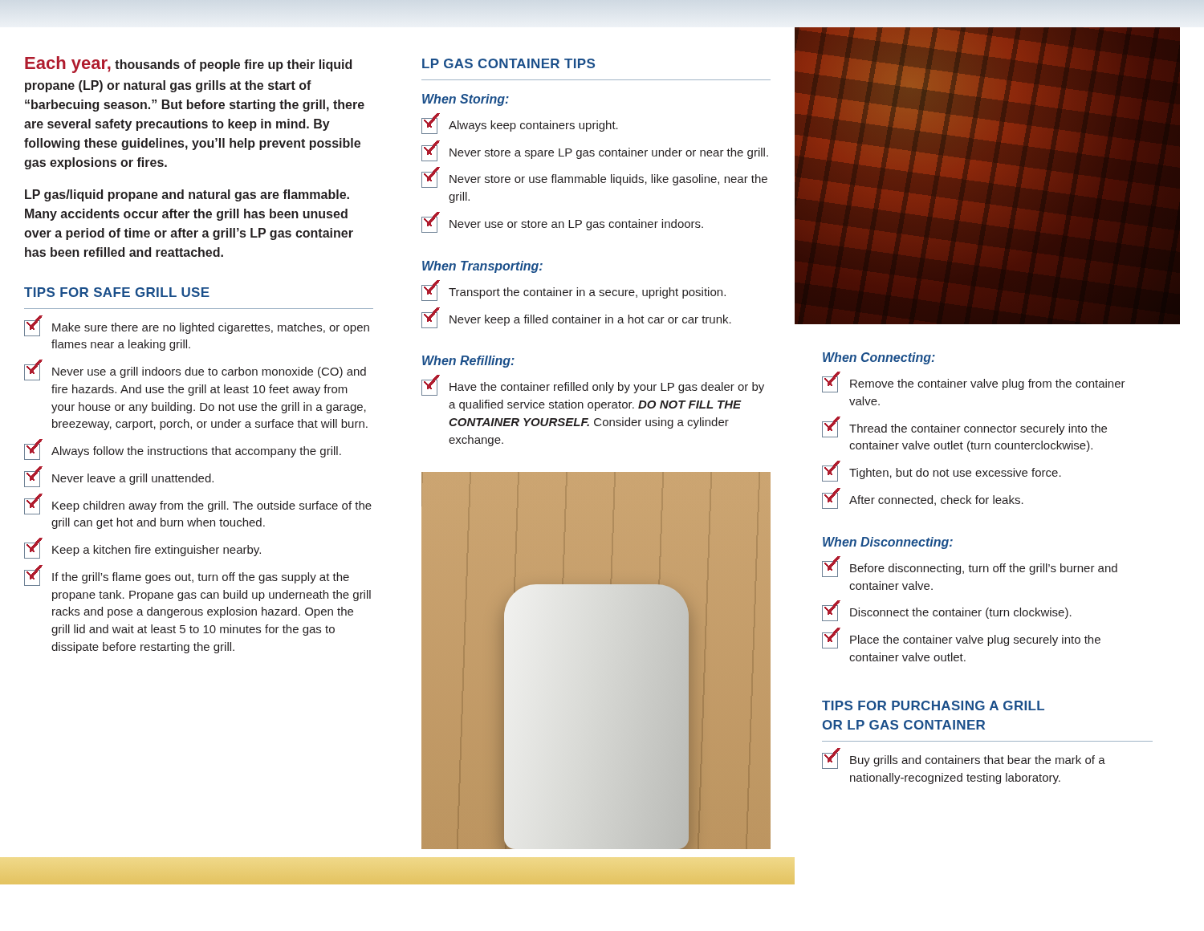Each year, thousands of people fire up their liquid propane (LP) or natural gas grills at the start of “barbecuing season.” But before starting the grill, there are several safety precautions to keep in mind. By following these guidelines, you’ll help prevent possible gas explosions or fires.
LP gas/liquid propane and natural gas are flammable. Many accidents occur after the grill has been unused over a period of time or after a grill’s LP gas container has been refilled and reattached.
Tips for Safe Grill Use
Make sure there are no lighted cigarettes, matches, or open flames near a leaking grill.
Never use a grill indoors due to carbon monoxide (CO) and fire hazards. And use the grill at least 10 feet away from your house or any building. Do not use the grill in a garage, breezeway, carport, porch, or under a surface that will burn.
Always follow the instructions that accompany the grill.
Never leave a grill unattended.
Keep children away from the grill. The outside surface of the grill can get hot and burn when touched.
Keep a kitchen fire extinguisher nearby.
If the grill’s flame goes out, turn off the gas supply at the propane tank. Propane gas can build up underneath the grill racks and pose a dangerous explosion hazard. Open the grill lid and wait at least 5 to 10 minutes for the gas to dissipate before restarting the grill.
LP Gas Container Tips
When Storing:
Always keep containers upright.
Never store a spare LP gas container under or near the grill.
Never store or use flammable liquids, like gasoline, near the grill.
Never use or store an LP gas container indoors.
When Transporting:
Transport the container in a secure, upright position.
Never keep a filled container in a hot car or car trunk.
When Refilling:
Have the container refilled only by your LP gas dealer or by a qualified service station operator. Do not fill the container yourself. Consider using a cylinder exchange.
When Connecting:
Remove the container valve plug from the container valve.
Thread the container connector securely into the container valve outlet (turn counterclockwise).
Tighten, but do not use excessive force.
After connected, check for leaks.
When Disconnecting:
Before disconnecting, turn off the grill’s burner and container valve.
Disconnect the container (turn clockwise).
Place the container valve plug securely into the container valve outlet.
Tips for Purchasing a Grill
or LP Gas Container
Buy grills and containers that bear the mark of a nationally-recognized testing laboratory.